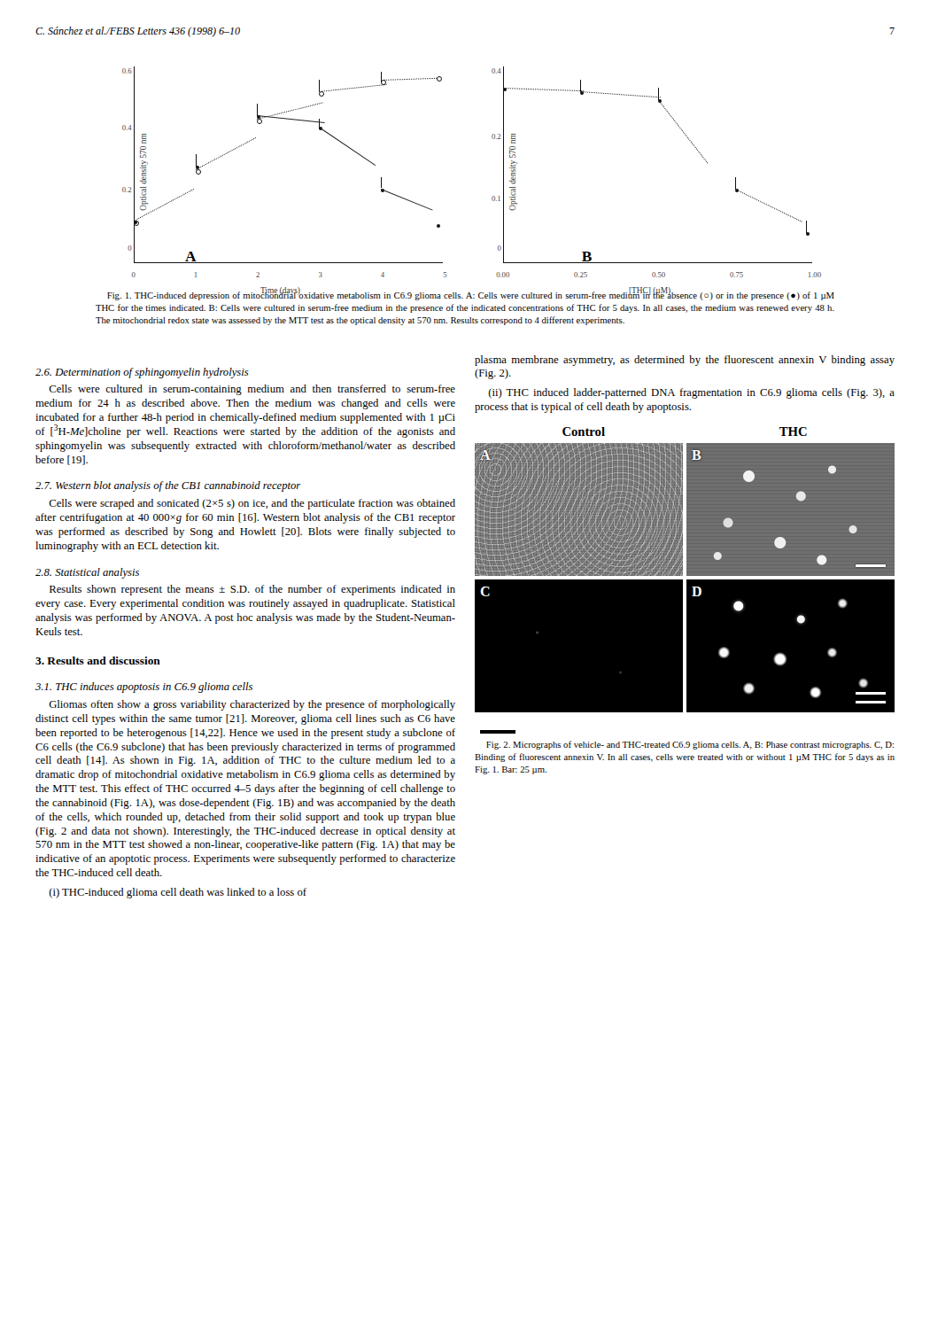C. Sánchez et al./FEBS Letters 436 (1998) 6–10 7
Optical density 570 nm
Time (days)
0.6 0.4 0.2 0
0 1 2 3 4 5
A
Optical density 570 nm
[THC] (µM)
0.4 0.2 0.1 0
0.00 0.25 0.50 0.75 1.00
B
Fig. 1. THC-induced depression of mitochondrial oxidative metabolism in C6.9 glioma cells. A: Cells were cultured in serum-free medium in the absence (○) or in the presence (●) of 1 µM THC for the times indicated. B: Cells were cultured in serum-free medium in the presence of the indicated concentrations of THC for 5 days. In all cases, the medium was renewed every 48 h. The mitochondrial redox state was assessed by the MTT test as the optical density at 570 nm. Results correspond to 4 different experiments.
2.6. Determination of sphingomyelin hydrolysis
Cells were cultured in serum-containing medium and then transferred to serum-free medium for 24 h as described above. Then the medium was changed and cells were incubated for a further 48-h period in chemically-defined medium supplemented with 1 µCi of [3H-Me]choline per well. Reactions were started by the addition of the agonists and sphingomyelin was subsequently extracted with chloroform/methanol/water as described before [19].
2.7. Western blot analysis of the CB1 cannabinoid receptor
Cells were scraped and sonicated (2×5 s) on ice, and the particulate fraction was obtained after centrifugation at 40 000×g for 60 min [16]. Western blot analysis of the CB1 receptor was performed as described by Song and Howlett [20]. Blots were finally subjected to luminography with an ECL detection kit.
2.8. Statistical analysis
Results shown represent the means ± S.D. of the number of experiments indicated in every case. Every experimental condition was routinely assayed in quadruplicate. Statistical analysis was performed by ANOVA. A post hoc analysis was made by the Student-Neuman-Keuls test.
3. Results and discussion
3.1. THC induces apoptosis in C6.9 glioma cells
Gliomas often show a gross variability characterized by the presence of morphologically distinct cell types within the same tumor [21]. Moreover, glioma cell lines such as C6 have been reported to be heterogenous [14,22]. Hence we used in the present study a subclone of C6 cells (the C6.9 subclone) that has been previously characterized in terms of programmed cell death [14]. As shown in Fig. 1A, addition of THC to the culture medium led to a dramatic drop of mitochondrial oxidative metabolism in C6.9 glioma cells as determined by the MTT test. This effect of THC occurred 4–5 days after the beginning of cell challenge to the cannabinoid (Fig. 1A), was dose-dependent (Fig. 1B) and was accompanied by the death of the cells, which rounded up, detached from their solid support and took up trypan blue (Fig. 2 and data not shown). Interestingly, the THC-induced decrease in optical density at 570 nm in the MTT test showed a non-linear, cooperative-like pattern (Fig. 1A) that may be indicative of an apoptotic process. Experiments were subsequently performed to characterize the THC-induced cell death.
(i) THC-induced glioma cell death was linked to a loss of
plasma membrane asymmetry, as determined by the fluorescent annexin V binding assay (Fig. 2).
(ii) THC induced ladder-patterned DNA fragmentation in C6.9 glioma cells (Fig. 3), a process that is typical of cell death by apoptosis.
Control THC
A
B
C
D
Fig. 2. Micrographs of vehicle- and THC-treated C6.9 glioma cells. A, B: Phase contrast micrographs. C, D: Binding of fluorescent annexin V. In all cases, cells were treated with or without 1 µM THC for 5 days as in Fig. 1. Bar: 25 µm.